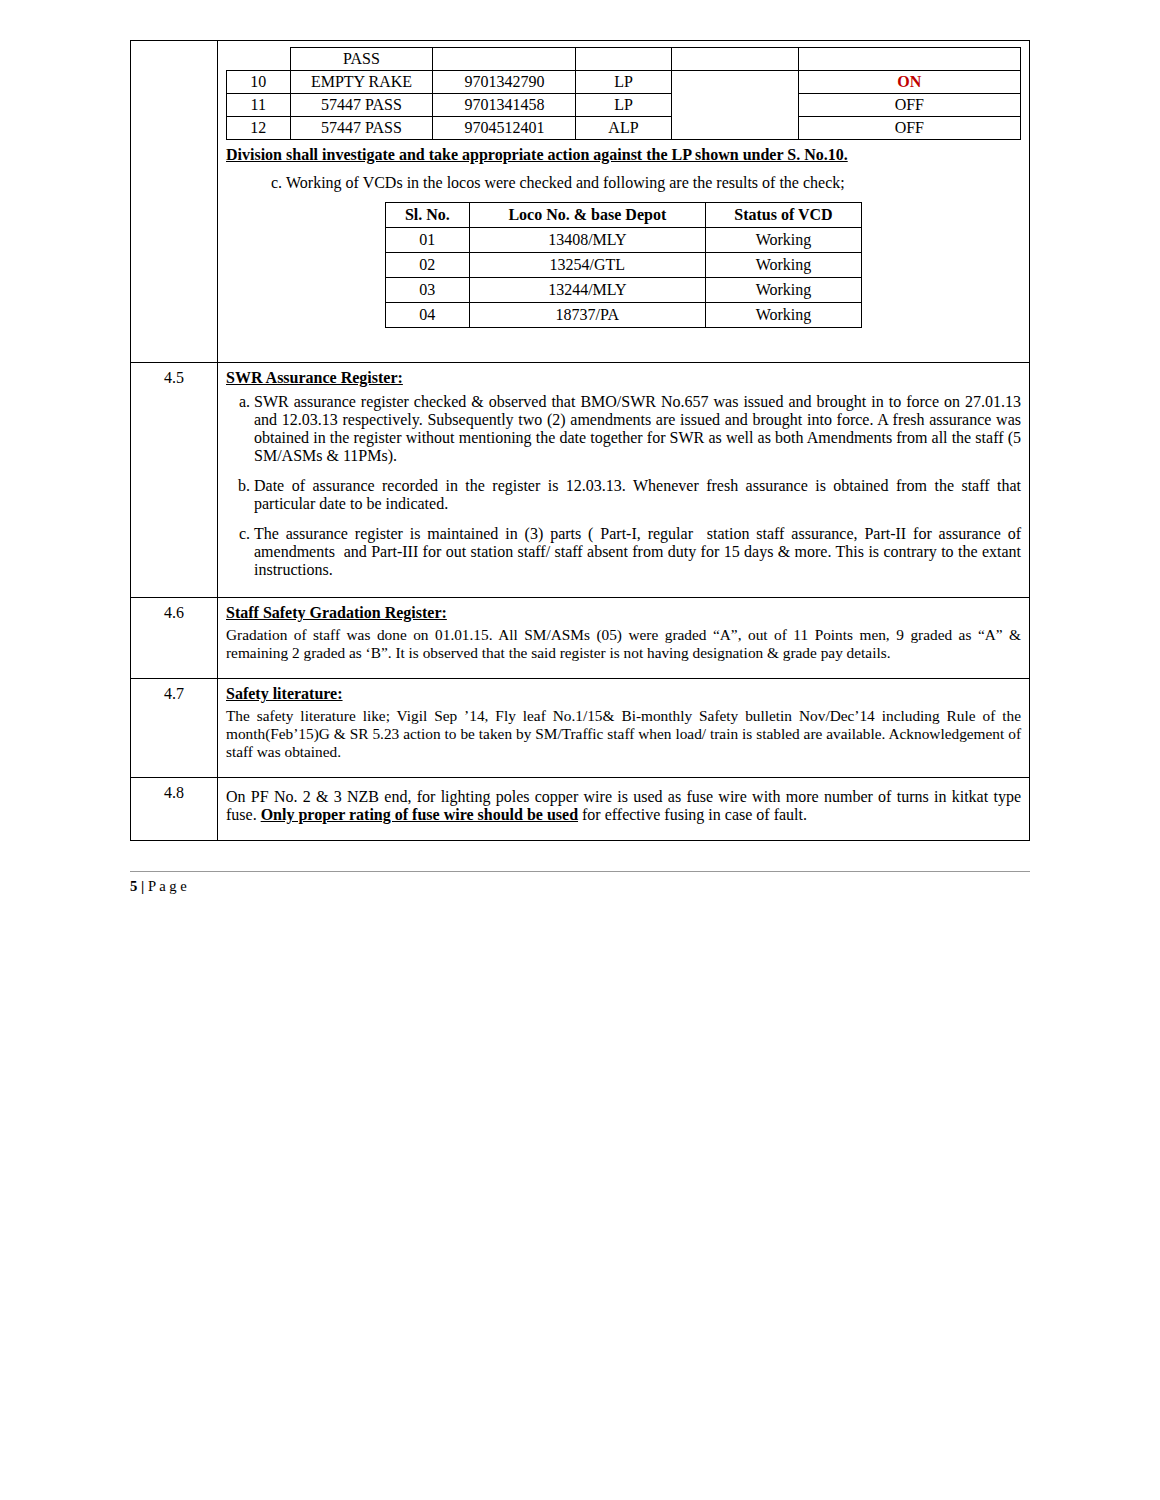| | / / PASS / / / / / / 10 / EMPTY RAKE / 9701342790 / LP / / ON / / 11 / 57447 PASS / 9701341458 / LP / OFF / / 12 / 57447 PASS / 9704512401 / ALP / OFF / Division shall investigate and take appropriate action against the LP shown under S. No.10. Working of VCDs in the locos were checked and following are the results of the check; / Sl. No. / Loco No. & base Depot / Status of VCD / / --- / --- / --- / / 01 / 13408/MLY / Working / / 02 / 13254/GTL / Working / / 03 / 13244/MLY / Working / / 04 / 18737/PA / Working / |
| 4.5 | SWR Assurance Register: SWR assurance register checked & observed that BMO/SWR No.657 was issued and brought in to force on 27.01.13 and 12.03.13 respectively. Subsequently two (2) amendments are issued and brought into force. A fresh assurance was obtained in the register without mentioning the date together for SWR as well as both Amendments from all the staff (5 SM/ASMs & 11PMs). Date of assurance recorded in the register is 12.03.13. Whenever fresh assurance is obtained from the staff that particular date to be indicated. The assurance register is maintained in (3) parts ( Part-I, regular station staff assurance, Part-II for assurance of amendments and Part-III for out station staff/ staff absent from duty for 15 days & more. This is contrary to the extant instructions. |
| 4.6 | Staff Safety Gradation Register: Gradation of staff was done on 01.01.15. All SM/ASMs (05) were graded “A”, out of 11 Points men, 9 graded as “A” & remaining 2 graded as ‘B”. It is observed that the said register is not having designation & grade pay details. |
| 4.7 | Safety literature: The safety literature like; Vigil Sep ’14, Fly leaf No.1/15& Bi-monthly Safety bulletin Nov/Dec’14 including Rule of the month(Feb’15)G & SR 5.23 action to be taken by SM/Traffic staff when load/ train is stabled are available. Acknowledgement of staff was obtained. |
| 4.8 | On PF No. 2 & 3 NZB end, for lighting poles copper wire is used as fuse wire with more number of turns in kitkat type fuse. Only proper rating of fuse wire should be used for effective fusing in case of fault. |
5 | P a g e